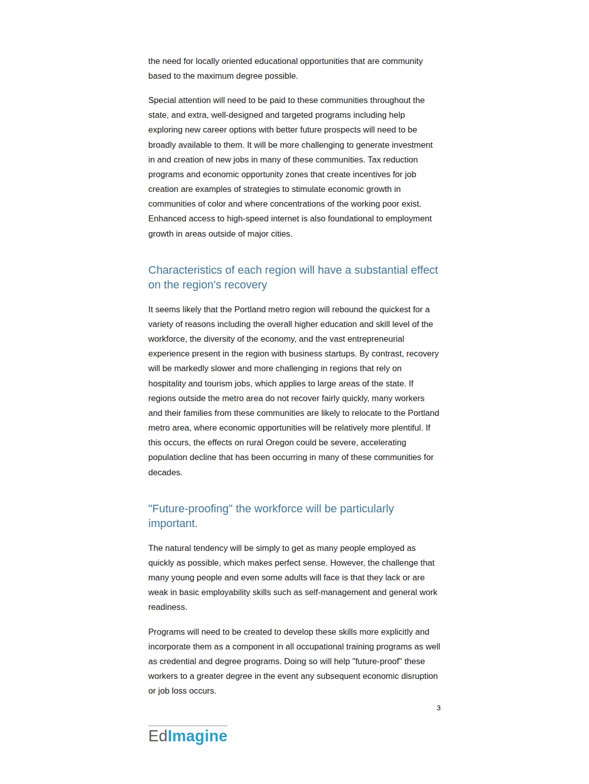the need for locally oriented educational opportunities that are community based to the maximum degree possible.
Special attention will need to be paid to these communities throughout the state, and extra, well-designed and targeted programs including help exploring new career options with better future prospects will need to be broadly available to them. It will be more challenging to generate investment in and creation of new jobs in many of these communities. Tax reduction programs and economic opportunity zones that create incentives for job creation are examples of strategies to stimulate economic growth in communities of color and where concentrations of the working poor exist. Enhanced access to high-speed internet is also foundational to employment growth in areas outside of major cities.
Characteristics of each region will have a substantial effect on the region's recovery
It seems likely that the Portland metro region will rebound the quickest for a variety of reasons including the overall higher education and skill level of the workforce, the diversity of the economy, and the vast entrepreneurial experience present in the region with business startups. By contrast, recovery will be markedly slower and more challenging in regions that rely on hospitality and tourism jobs, which applies to large areas of the state. If regions outside the metro area do not recover fairly quickly, many workers and their families from these communities are likely to relocate to the Portland metro area, where economic opportunities will be relatively more plentiful. If this occurs, the effects on rural Oregon could be severe, accelerating population decline that has been occurring in many of these communities for decades.
"Future-proofing" the workforce will be particularly important.
The natural tendency will be simply to get as many people employed as quickly as possible, which makes perfect sense. However, the challenge that many young people and even some adults will face is that they lack or are weak in basic employability skills such as self-management and general work readiness.
Programs will need to be created to develop these skills more explicitly and incorporate them as a component in all occupational training programs as well as credential and degree programs. Doing so will help "future-proof" these workers to a greater degree in the event any subsequent economic disruption or job loss occurs.
3
Ed Imagine